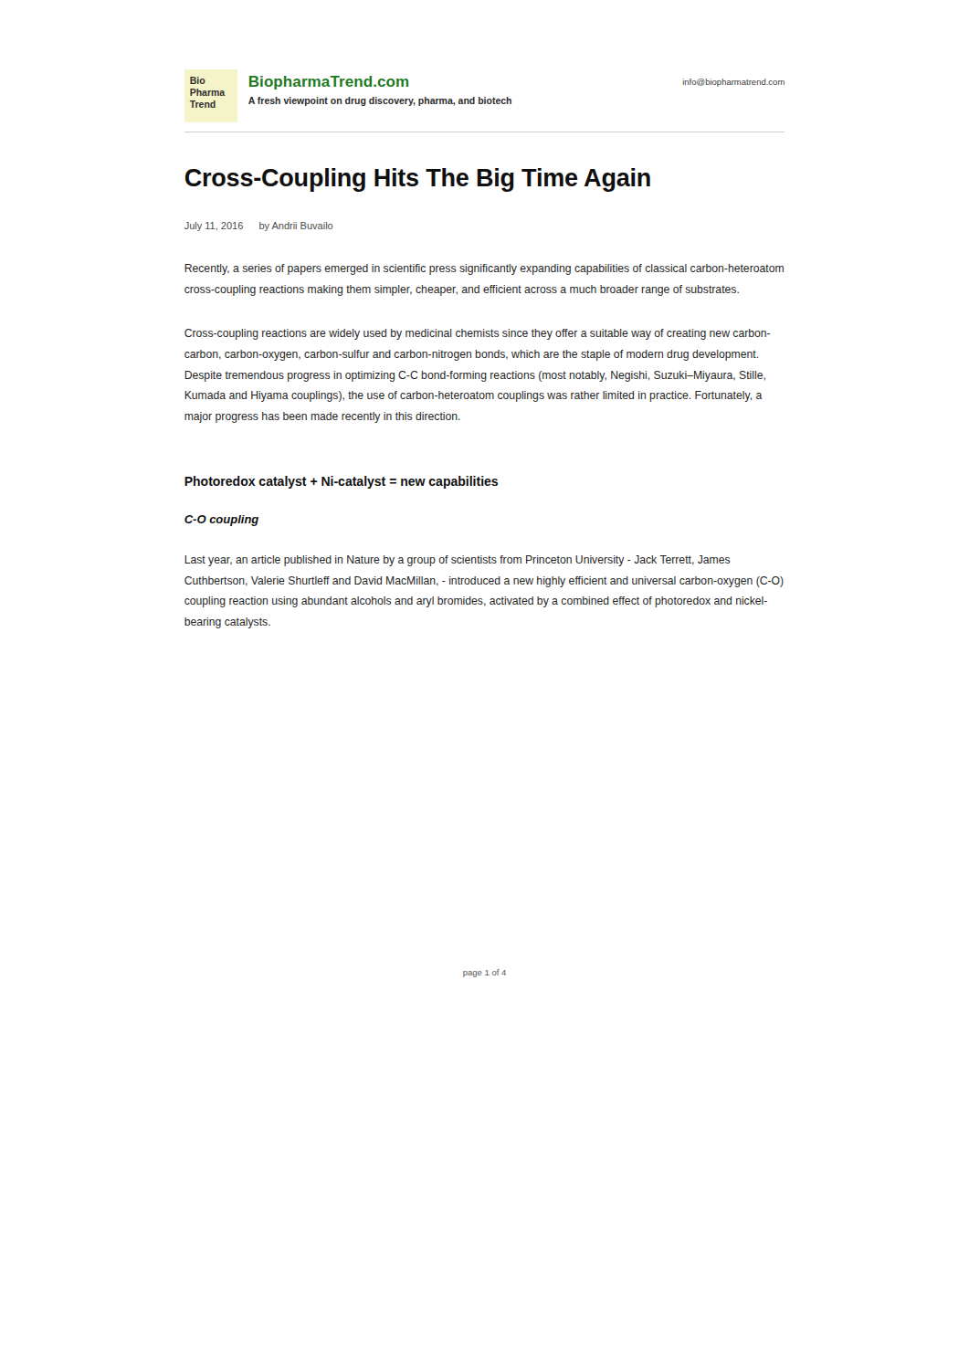Bio
Pharma
Trend
BiopharmaTrend.com
A fresh viewpoint on drug discovery, pharma, and biotech
info@biopharmatrend.com
Cross-Coupling Hits The Big Time Again
July 11, 2016 by Andrii Buvailo
Recently, a series of papers emerged in scientific press significantly expanding capabilities of classical carbon-heteroatom cross-coupling reactions making them simpler, cheaper, and efficient across a much broader range of substrates.
Cross-coupling reactions are widely used by medicinal chemists since they offer a suitable way of creating new carbon-carbon, carbon-oxygen, carbon-sulfur and carbon-nitrogen bonds, which are the staple of modern drug development. Despite tremendous progress in optimizing C-C bond-forming reactions (most notably, Negishi, Suzuki–Miyaura, Stille, Kumada and Hiyama couplings), the use of carbon-heteroatom couplings was rather limited in practice. Fortunately, a major progress has been made recently in this direction.
Photoredox catalyst + Ni-catalyst = new capabilities
C-O coupling
Last year, an article published in Nature by a group of scientists from Princeton University - Jack Terrett, James Cuthbertson, Valerie Shurtleff and David MacMillan, - introduced a new highly efficient and universal carbon-oxygen (C-O) coupling reaction using abundant alcohols and aryl bromides, activated by a combined effect of photoredox and nickel-bearing catalysts.
page 1 of 4